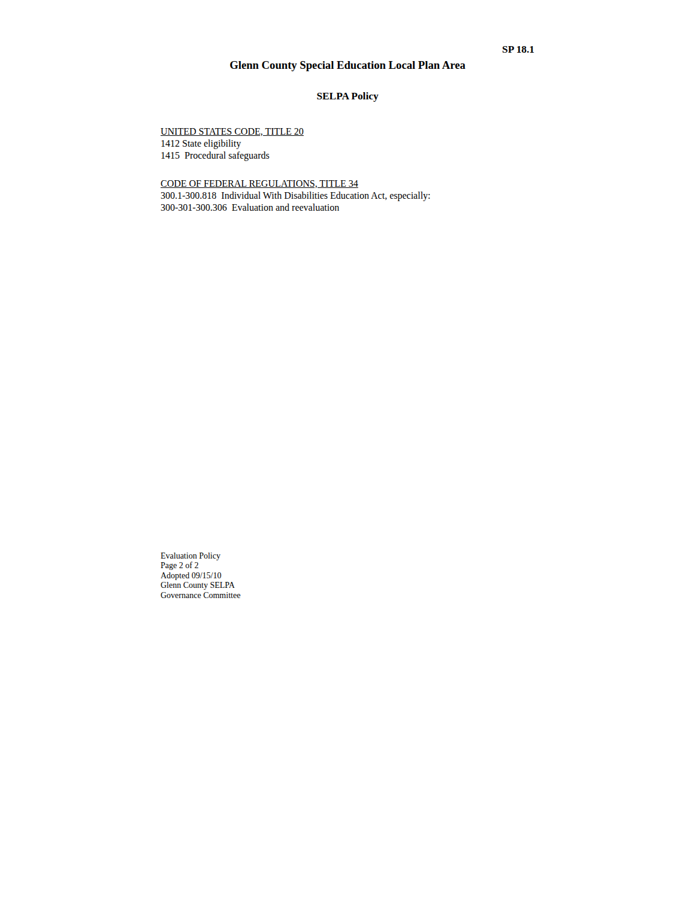SP 18.1
Glenn County Special Education Local Plan Area
SELPA Policy
UNITED STATES CODE, TITLE 20
1412 State eligibility
1415 Procedural safeguards
CODE OF FEDERAL REGULATIONS, TITLE 34
300.1-300.818 Individual With Disabilities Education Act, especially:
300-301-300.306 Evaluation and reevaluation
Evaluation Policy
Page 2 of 2
Adopted 09/15/10
Glenn County SELPA
Governance Committee